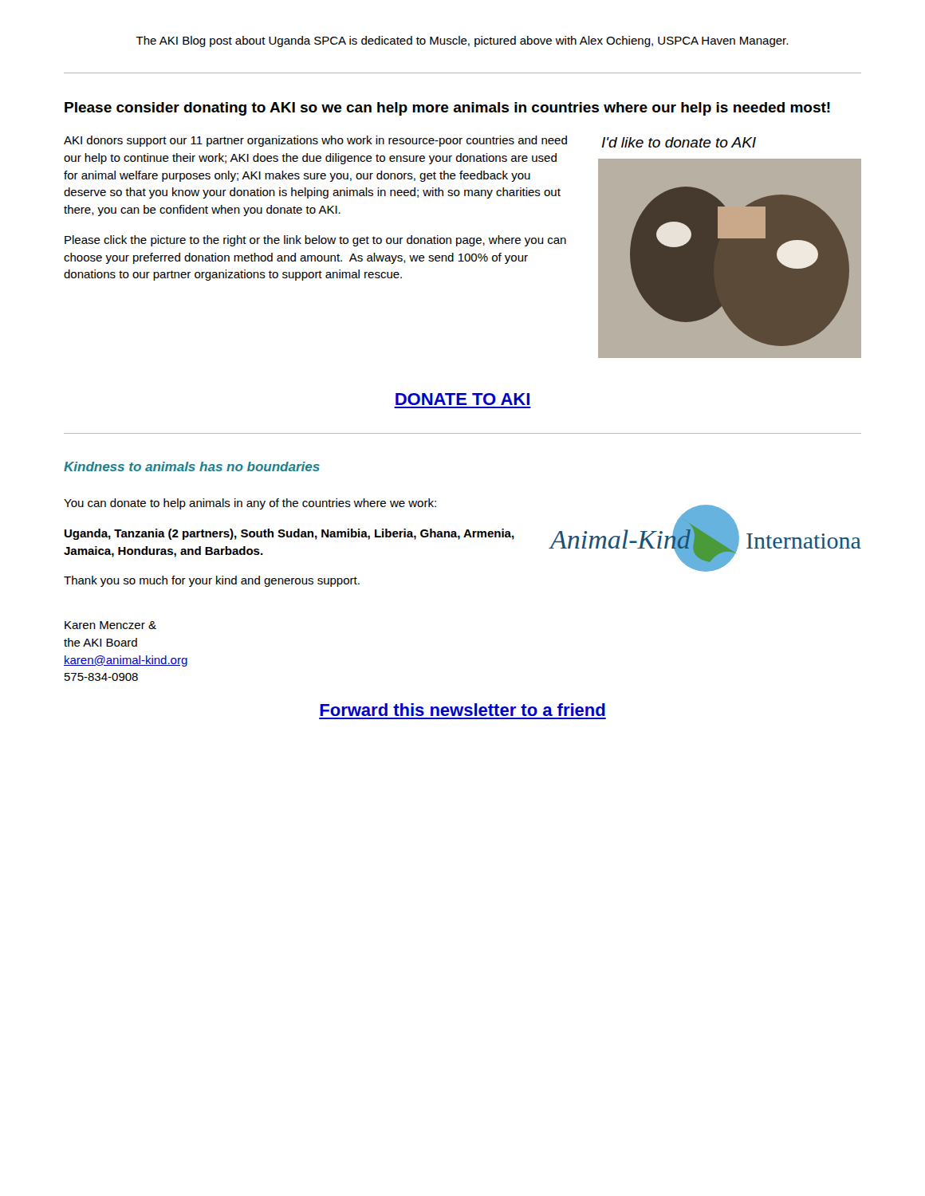The AKI Blog post about Uganda SPCA is dedicated to Muscle, pictured above with Alex Ochieng, USPCA Haven Manager.
Please consider donating to AKI so we can help more animals in countries where our help is needed most!
I'd like to donate to AKI
AKI donors support our 11 partner organizations who work in resource-poor countries and need our help to continue their work; AKI does the due diligence to ensure your donations are used for animal welfare purposes only; AKI makes sure you, our donors, get the feedback you deserve so that you know your donation is helping animals in need; with so many charities out there, you can be confident when you donate to AKI.
Please click the picture to the right or the link below to get to our donation page, where you can choose your preferred donation method and amount. As always, we send 100% of your donations to our partner organizations to support animal rescue.
DONATE TO AKI
Kindness to animals has no boundaries
You can donate to help animals in any of the countries where we work:
Uganda, Tanzania (2 partners), South Sudan, Namibia, Liberia, Ghana, Armenia, Jamaica, Honduras, and Barbados.
Thank you so much for your kind and generous support.
Karen Menczer &
the AKI Board
karen@animal-kind.org
575-834-0908
Forward this newsletter to a friend